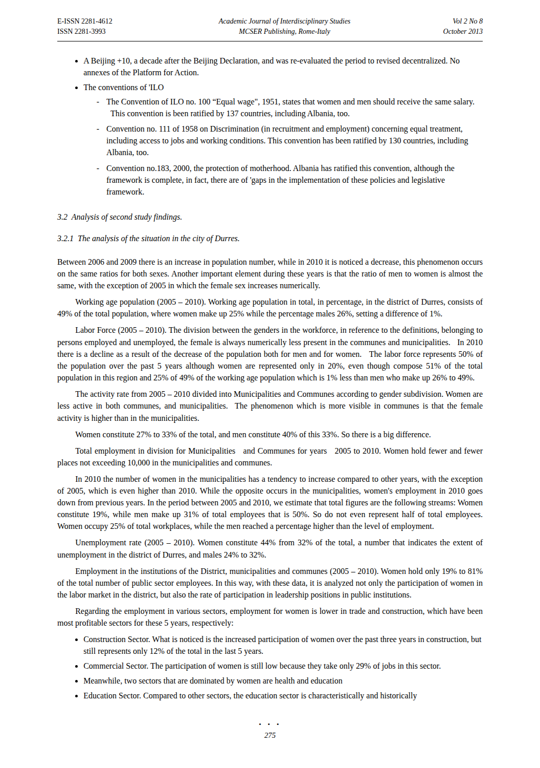| E-ISSN 2281-4612 ISSN 2281-3993 | Academic Journal of Interdisciplinary Studies MCSER Publishing, Rome-Italy | Vol 2 No 8 October 2013 |
A Beijing +10, a decade after the Beijing Declaration, and was re-evaluated the period to revised decentralized. No annexes of the Platform for Action.
The conventions of 'ILO
The Convention of ILO no. 100 “Equal wage", 1951, states that women and men should receive the same salary. This convention is been ratified by 137 countries, including Albania, too.
Convention no. 111 of 1958 on Discrimination (in recruitment and employment) concerning equal treatment, including access to jobs and working conditions. This convention has been ratified by 130 countries, including Albania, too.
Convention no.183, 2000, the protection of motherhood. Albania has ratified this convention, although the framework is complete, in fact, there are of 'gaps in the implementation of these policies and legislative framework.
3.2 Analysis of second study findings.
3.2.1 The analysis of the situation in the city of Durres.
Between 2006 and 2009 there is an increase in population number, while in 2010 it is noticed a decrease, this phenomenon occurs on the same ratios for both sexes. Another important element during these years is that the ratio of men to women is almost the same, with the exception of 2005 in which the female sex increases numerically.
Working age population (2005 – 2010). Working age population in total, in percentage, in the district of Durres, consists of 49% of the total population, where women make up 25% while the percentage males 26%, setting a difference of 1%.
Labor Force (2005 – 2010). The division between the genders in the workforce, in reference to the definitions, belonging to persons employed and unemployed, the female is always numerically less present in the communes and municipalities. In 2010 there is a decline as a result of the decrease of the population both for men and for women. The labor force represents 50% of the population over the past 5 years although women are represented only in 20%, even though compose 51% of the total population in this region and 25% of 49% of the working age population which is 1% less than men who make up 26% to 49%.
The activity rate from 2005 – 2010 divided into Municipalities and Communes according to gender subdivision. Women are less active in both communes, and municipalities. The phenomenon which is more visible in communes is that the female activity is higher than in the municipalities.
Women constitute 27% to 33% of the total, and men constitute 40% of this 33%. So there is a big difference.
Total employment in division for Municipalities and Communes for years 2005 to 2010. Women hold fewer and fewer places not exceeding 10,000 in the municipalities and communes.
In 2010 the number of women in the municipalities has a tendency to increase compared to other years, with the exception of 2005, which is even higher than 2010. While the opposite occurs in the municipalities, women's employment in 2010 goes down from previous years. In the period between 2005 and 2010, we estimate that total figures are the following streams: Women constitute 19%, while men make up 31% of total employees that is 50%. So do not even represent half of total employees. Women occupy 25% of total workplaces, while the men reached a percentage higher than the level of employment.
Unemployment rate (2005 – 2010). Women constitute 44% from 32% of the total, a number that indicates the extent of unemployment in the district of Durres, and males 24% to 32%.
Employment in the institutions of the District, municipalities and communes (2005 – 2010). Women hold only 19% to 81% of the total number of public sector employees. In this way, with these data, it is analyzed not only the participation of women in the labor market in the district, but also the rate of participation in leadership positions in public institutions.
Regarding the employment in various sectors, employment for women is lower in trade and construction, which have been most profitable sectors for these 5 years, respectively:
Construction Sector. What is noticed is the increased participation of women over the past three years in construction, but still represents only 12% of the total in the last 5 years.
Commercial Sector. The participation of women is still low because they take only 29% of jobs in this sector.
Meanwhile, two sectors that are dominated by women are health and education
Education Sector. Compared to other sectors, the education sector is characteristically and historically
• • •
275